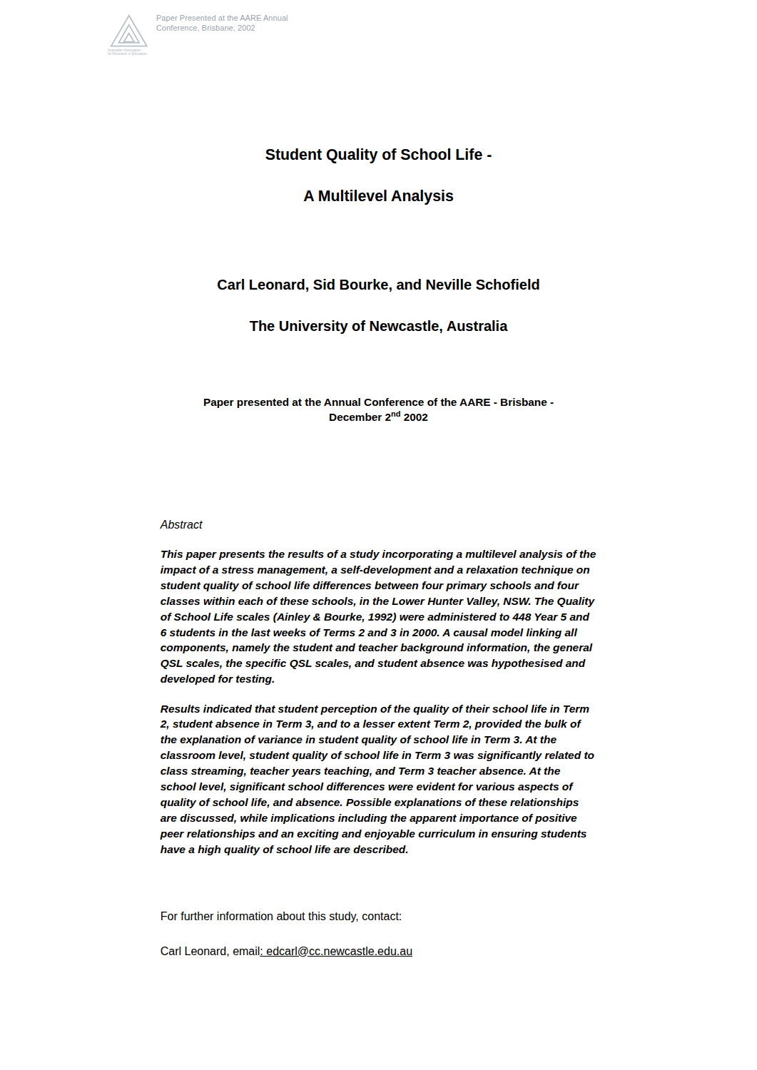Australian Association
for Research in Education
Paper Presented at the AARE Annual
Conference, Brisbane, 2002
Student Quality of School Life -A Multilevel Analysis
Carl Leonard, Sid Bourke, and Neville SchofieldThe University of Newcastle, Australia
Paper presented at the Annual Conference of the AARE - Brisbane - December 2nd 2002
Abstract
This paper presents the results of a study incorporating a multilevel analysis of the impact of a stress management, a self-development and a relaxation technique on student quality of school life differences between four primary schools and four classes within each of these schools, in the Lower Hunter Valley, NSW. The Quality of School Life scales (Ainley & Bourke, 1992) were administered to 448 Year 5 and 6 students in the last weeks of Terms 2 and 3 in 2000. A causal model linking all components, namely the student and teacher background information, the general QSL scales, the specific QSL scales, and student absence was hypothesised and developed for testing.
Results indicated that student perception of the quality of their school life in Term 2, student absence in Term 3, and to a lesser extent Term 2, provided the bulk of the explanation of variance in student quality of school life in Term 3. At the classroom level, student quality of school life in Term 3 was significantly related to class streaming, teacher years teaching, and Term 3 teacher absence. At the school level, significant school differences were evident for various aspects of quality of school life, and absence. Possible explanations of these relationships are discussed, while implications including the apparent importance of positive peer relationships and an exciting and enjoyable curriculum in ensuring students have a high quality of school life are described.
For further information about this study, contact:
Carl Leonard, email: edcarl@cc.newcastle.edu.au